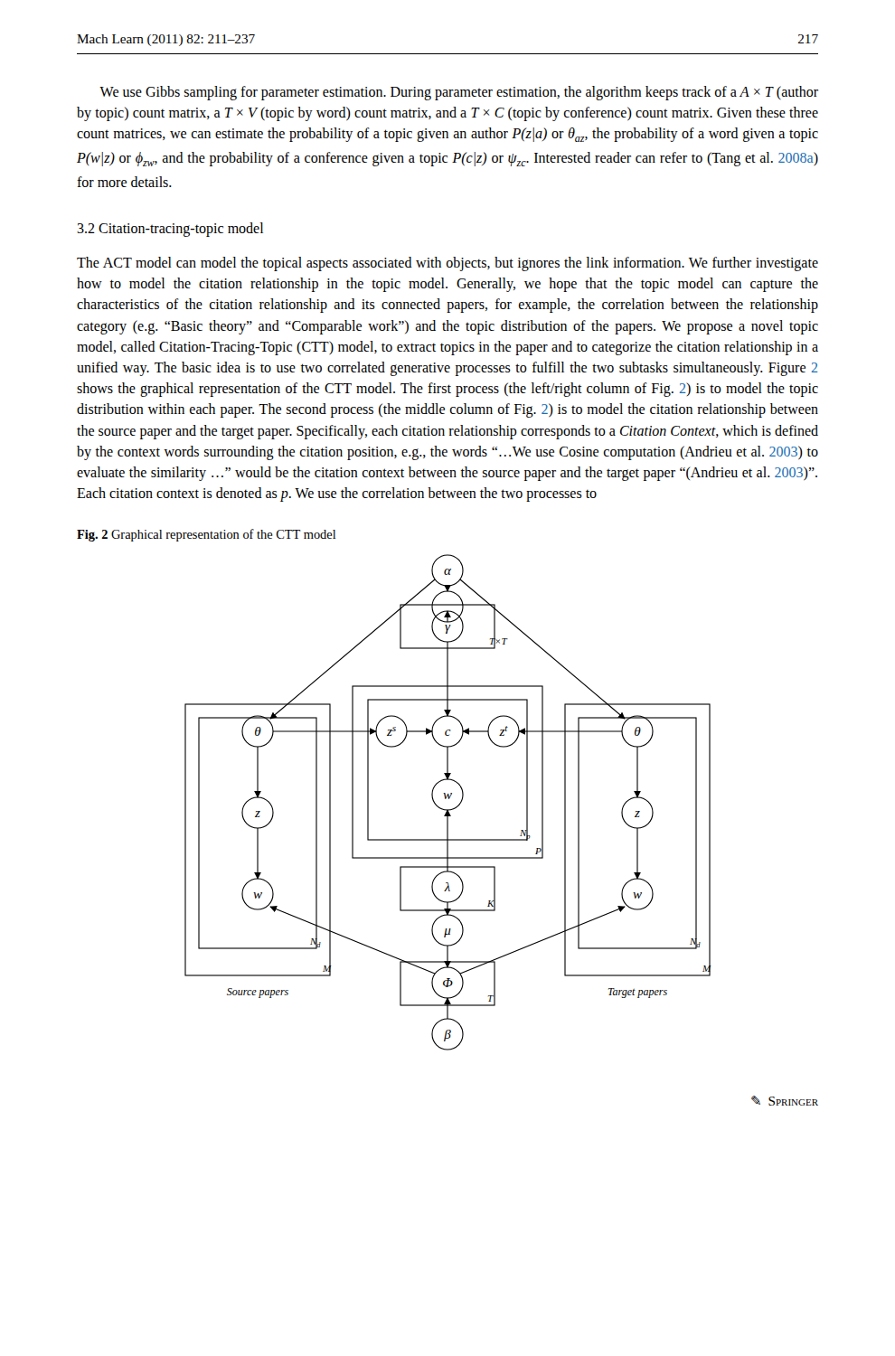Mach Learn (2011) 82: 211–237 217
We use Gibbs sampling for parameter estimation. During parameter estimation, the algorithm keeps track of a A × T (author by topic) count matrix, a T × V (topic by word) count matrix, and a T × C (topic by conference) count matrix. Given these three count matrices, we can estimate the probability of a topic given an author P(z|a) or θaz, the probability of a word given a topic P(w|z) or ϕzw, and the probability of a conference given a topic P(c|z) or ψzc. Interested reader can refer to (Tang et al. 2008a) for more details.
3.2 Citation-tracing-topic model
The ACT model can model the topical aspects associated with objects, but ignores the link information. We further investigate how to model the citation relationship in the topic model. Generally, we hope that the topic model can capture the characteristics of the citation relationship and its connected papers, for example, the correlation between the relationship category (e.g. “Basic theory” and “Comparable work”) and the topic distribution of the papers. We propose a novel topic model, called Citation-Tracing-Topic (CTT) model, to extract topics in the paper and to categorize the citation relationship in a unified way. The basic idea is to use two correlated generative processes to fulfill the two subtasks simultaneously. Figure 2 shows the graphical representation of the CTT model. The first process (the left/right column of Fig. 2) is to model the topic distribution within each paper. The second process (the middle column of Fig. 2) is to model the citation relationship between the source paper and the target paper. Specifically, each citation relationship corresponds to a Citation Context, which is defined by the context words surrounding the citation position, e.g., the words “…We use Cosine computation (Andrieu et al. 2003) to evaluate the similarity …” would be the citation context between the source paper and the target paper “(Andrieu et al. 2003)”. Each citation context is denoted as p. We use the correlation between the two processes to
Fig. 2 Graphical representation of the CTT model
α γ θ θ z z w w zs zt c w λ μ Φ β T×T Nd Nd M M Np P K T Source papers Target papers
✎ Springer